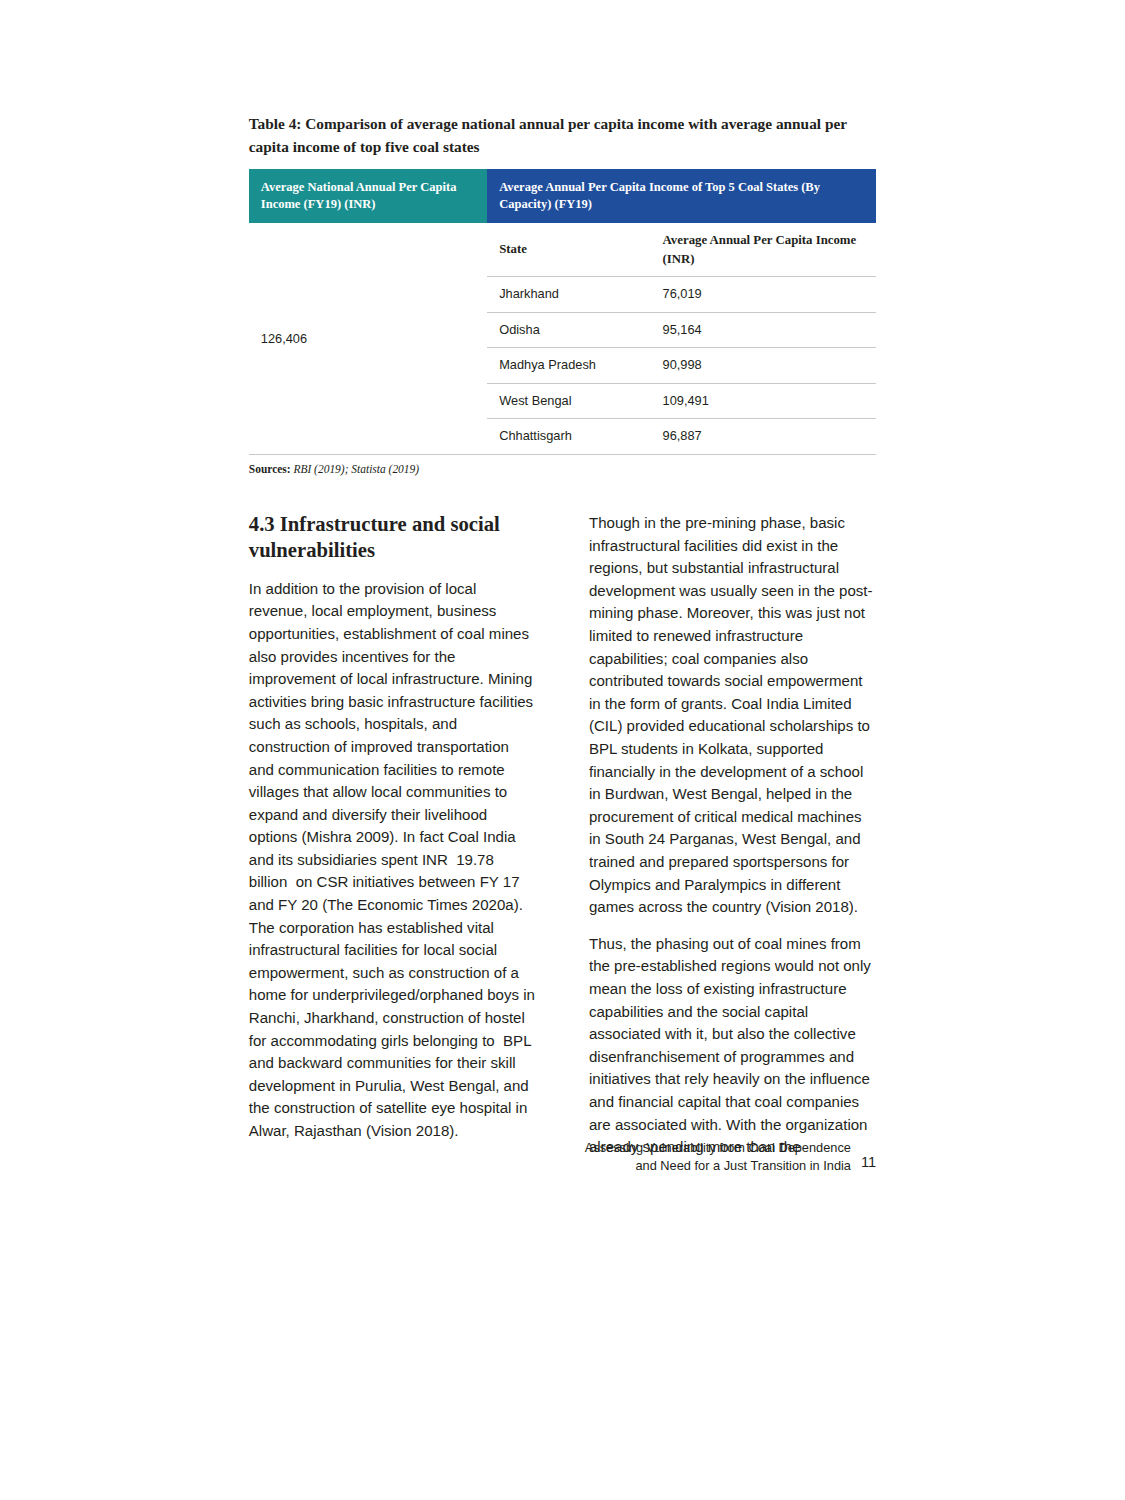Table 4: Comparison of average national annual per capita income with average annual per capita income of top five coal states
| Average National Annual Per Capita Income (FY19) (INR) | Average Annual Per Capita Income of Top 5 Coal States (By Capacity) (FY19) |
| --- | --- |
| 126,406 | / State / Average Annual Per Capita Income (INR) / / Jharkhand / 76,019 / / Odisha / 95,164 / / Madhya Pradesh / 90,998 / / West Bengal / 109,491 / / Chhattisgarh / 96,887 / |
Sources: RBI (2019); Statista (2019)
4.3 Infrastructure and social vulnerabilities
In addition to the provision of local revenue, local employment, business opportunities, establishment of coal mines also provides incentives for the improvement of local infrastructure. Mining activities bring basic infrastructure facilities such as schools, hospitals, and construction of improved transportation and communication facilities to remote villages that allow local communities to expand and diversify their livelihood options (Mishra 2009). In fact Coal India and its subsidiaries spent INR 19.78 billion on CSR initiatives between FY 17 and FY 20 (The Economic Times 2020a). The corporation has established vital infrastructural facilities for local social empowerment, such as construction of a home for underprivileged/orphaned boys in Ranchi, Jharkhand, construction of hostel for accommodating girls belonging to BPL and backward communities for their skill development in Purulia, West Bengal, and the construction of satellite eye hospital in Alwar, Rajasthan (Vision 2018).
Though in the pre-mining phase, basic infrastructural facilities did exist in the regions, but substantial infrastructural development was usually seen in the post- mining phase. Moreover, this was just not limited to renewed infrastructure capabilities; coal companies also contributed towards social empowerment in the form of grants. Coal India Limited (CIL) provided educational scholarships to BPL students in Kolkata, supported financially in the development of a school in Burdwan, West Bengal, helped in the procurement of critical medical machines in South 24 Parganas, West Bengal, and trained and prepared sportspersons for Olympics and Paralympics in different games across the country (Vision 2018).
Thus, the phasing out of coal mines from the pre-established regions would not only mean the loss of existing infrastructure capabilities and the social capital associated with it, but also the collective disenfranchisement of programmes and initiatives that rely heavily on the influence and financial capital that coal companies are associated with. With the organization already spending more than the
Assessing Vulnerability from Coal Dependence
and Need for a Just Transition in India
11